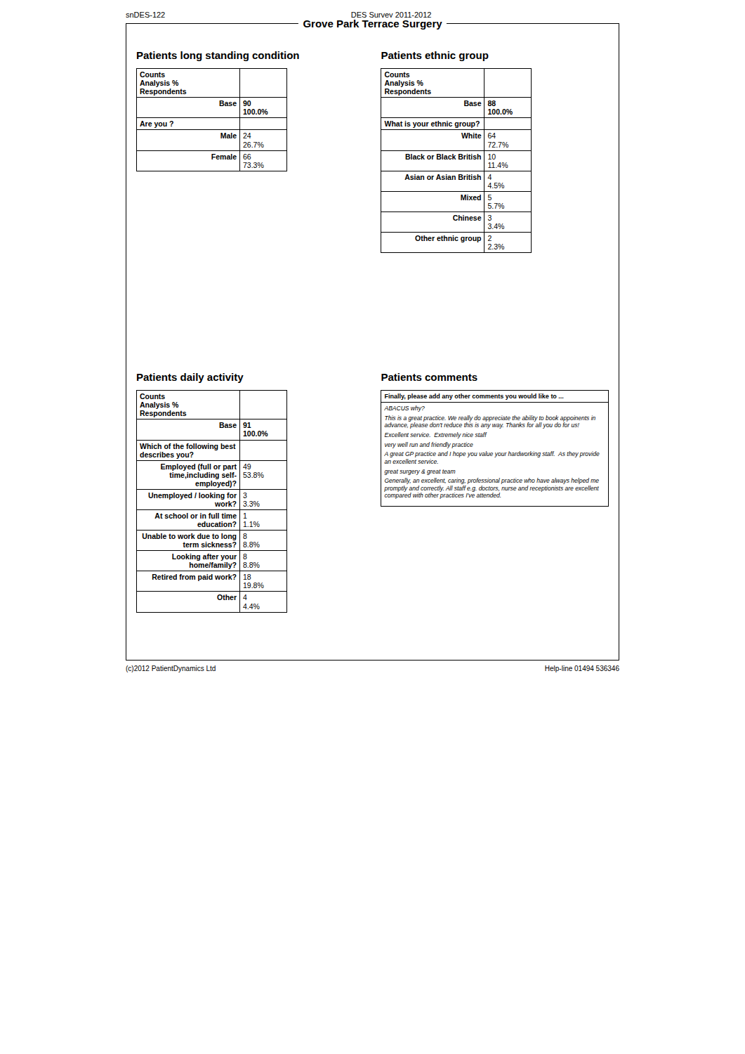snDES-122
DES Survey 2011-2012
Grove Park Terrace Surgery
Patients long standing condition
| Counts Analysis % Respondents | |
| Base | 90 100.0% |
| Are you ? | |
| Male | 24 26.7% |
| Female | 66 73.3% |
Patients ethnic group
| Counts Analysis % Respondents | |
| Base | 88 100.0% |
| What is your ethnic group? | |
| White | 64 72.7% |
| Black or Black British | 10 11.4% |
| Asian or Asian British | 4 4.5% |
| Mixed | 5 5.7% |
| Chinese | 3 3.4% |
| Other ethnic group | 2 2.3% |
Patients daily activity
| Counts Analysis % Respondents | |
| Base | 91 100.0% |
| Which of the following best describes you? | |
| Employed (full or part time,including self-employed)? | 49 53.8% |
| Unemployed / looking for work? | 3 3.3% |
| At school or in full time education? | 1 1.1% |
| Unable to work due to long term sickness? | 8 8.8% |
| Looking after your home/family? | 8 8.8% |
| Retired from paid work? | 18 19.8% |
| Other | 4 4.4% |
Patients comments
Finally, please add any other comments you would like to ...
ABACUS why?
This is a great practice. We really do appreciate the ability to book appoinents in advance, please don't reduce this is any way. Thanks for all you do for us!
Excellent service. Extremely nice staff
very well run and friendly practice
A great GP practice and I hope you value your hardworking staff. As they provide an excellent service.
great surgery & great team
Generally, an excellent, caring, professional practice who have always helped me promptly and correctly. All staff e.g. doctors, nurse and receptionists are excellent compared with other practices I've attended.
(c)2012 PatientDynamics Ltd
Help-line 01494 536346